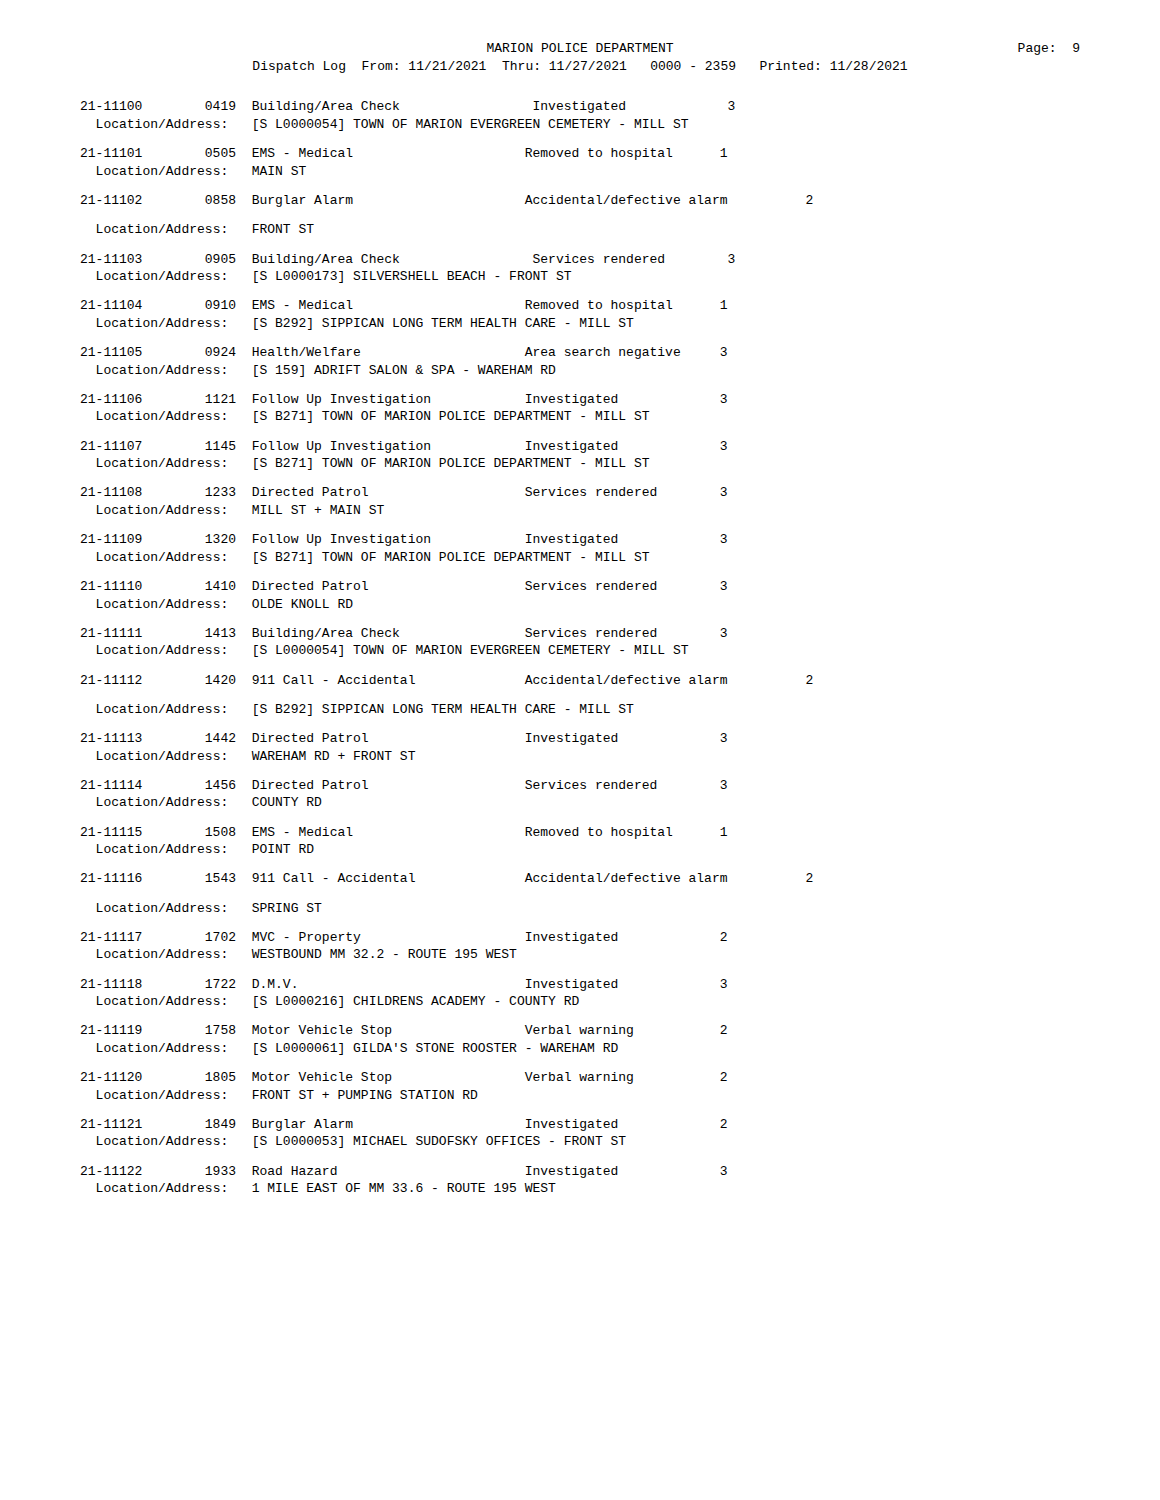MARION POLICE DEPARTMENT Page: 9
Dispatch Log From: 11/21/2021 Thru: 11/27/2021 0000 - 2359 Printed: 11/28/2021
21-11100 0419 Building/Area Check Investigated 3
Location/Address: [S L0000054] TOWN OF MARION EVERGREEN CEMETERY - MILL ST
21-11101 0505 EMS - Medical Removed to hospital 1
Location/Address: MAIN ST
21-11102 0858 Burglar Alarm Accidental/defective alarm 2
Location/Address: FRONT ST
21-11103 0905 Building/Area Check Services rendered 3
Location/Address: [S L0000173] SILVERSHELL BEACH - FRONT ST
21-11104 0910 EMS - Medical Removed to hospital 1
Location/Address: [S B292] SIPPICAN LONG TERM HEALTH CARE - MILL ST
21-11105 0924 Health/Welfare Area search negative 3
Location/Address: [S 159] ADRIFT SALON & SPA - WAREHAM RD
21-11106 1121 Follow Up Investigation Investigated 3
Location/Address: [S B271] TOWN OF MARION POLICE DEPARTMENT - MILL ST
21-11107 1145 Follow Up Investigation Investigated 3
Location/Address: [S B271] TOWN OF MARION POLICE DEPARTMENT - MILL ST
21-11108 1233 Directed Patrol Services rendered 3
Location/Address: MILL ST + MAIN ST
21-11109 1320 Follow Up Investigation Investigated 3
Location/Address: [S B271] TOWN OF MARION POLICE DEPARTMENT - MILL ST
21-11110 1410 Directed Patrol Services rendered 3
Location/Address: OLDE KNOLL RD
21-11111 1413 Building/Area Check Services rendered 3
Location/Address: [S L0000054] TOWN OF MARION EVERGREEN CEMETERY - MILL ST
21-11112 1420 911 Call - Accidental Accidental/defective alarm 2
Location/Address: [S B292] SIPPICAN LONG TERM HEALTH CARE - MILL ST
21-11113 1442 Directed Patrol Investigated 3
Location/Address: WAREHAM RD + FRONT ST
21-11114 1456 Directed Patrol Services rendered 3
Location/Address: COUNTY RD
21-11115 1508 EMS - Medical Removed to hospital 1
Location/Address: POINT RD
21-11116 1543 911 Call - Accidental Accidental/defective alarm 2
Location/Address: SPRING ST
21-11117 1702 MVC - Property Investigated 2
Location/Address: WESTBOUND MM 32.2 - ROUTE 195 WEST
21-11118 1722 D.M.V. Investigated 3
Location/Address: [S L0000216] CHILDRENS ACADEMY - COUNTY RD
21-11119 1758 Motor Vehicle Stop Verbal warning 2
Location/Address: [S L0000061] GILDA'S STONE ROOSTER - WAREHAM RD
21-11120 1805 Motor Vehicle Stop Verbal warning 2
Location/Address: FRONT ST + PUMPING STATION RD
21-11121 1849 Burglar Alarm Investigated 2
Location/Address: [S L0000053] MICHAEL SUDOFSKY OFFICES - FRONT ST
21-11122 1933 Road Hazard Investigated 3
Location/Address: 1 MILE EAST OF MM 33.6 - ROUTE 195 WEST